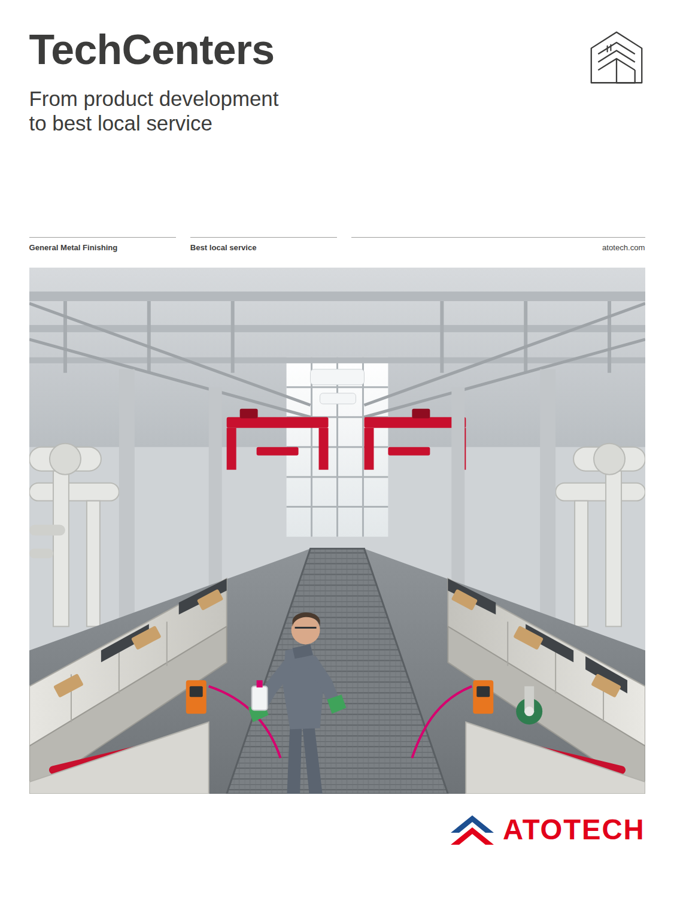TechCenters
From product development
to best local service
General Metal Finishing
Best local service
atotech.com
Technician working in an Atotech TechCenter plating line Interior of a long industrial plating hall with rows of process tanks on both sides of a central grated walkway, overhead red gantry cranes, white pipework and bright windows at the far end. A technician in grey coveralls and green gloves holds a sample bottle beside a tank.
Technician sampling a process bath in an Atotech TechCenter plating line.
ATOTECH